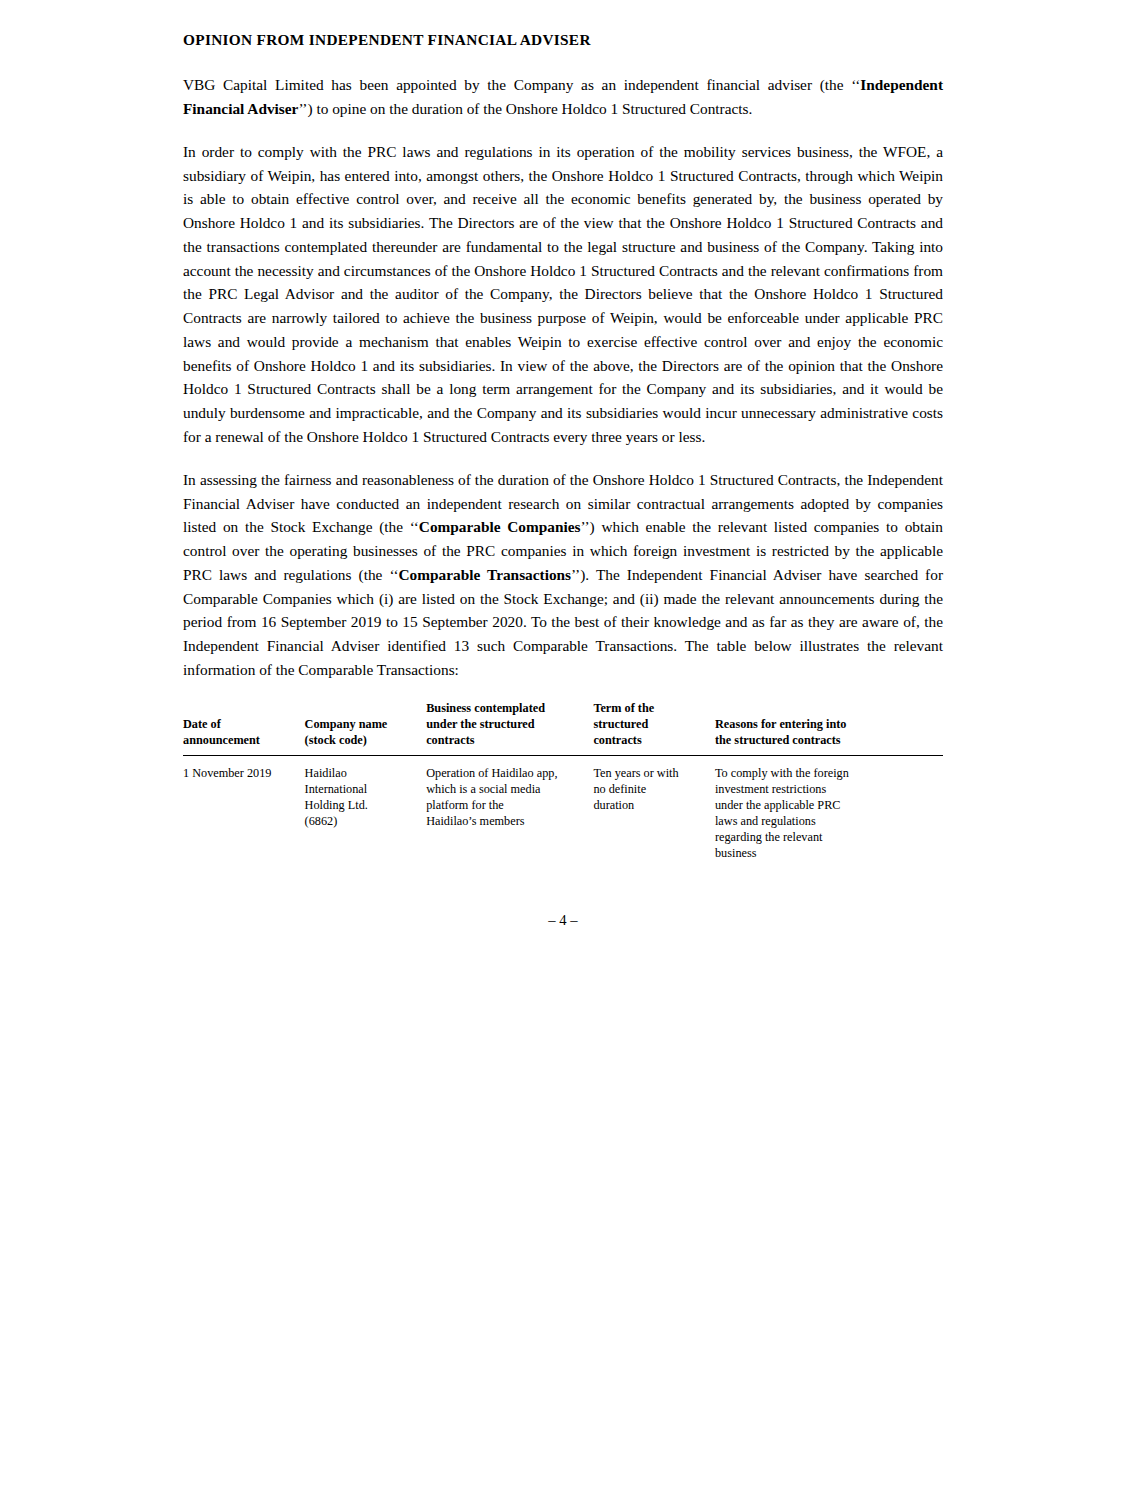OPINION FROM INDEPENDENT FINANCIAL ADVISER
VBG Capital Limited has been appointed by the Company as an independent financial adviser (the ‘‘Independent Financial Adviser’’) to opine on the duration of the Onshore Holdco 1 Structured Contracts.
In order to comply with the PRC laws and regulations in its operation of the mobility services business, the WFOE, a subsidiary of Weipin, has entered into, amongst others, the Onshore Holdco 1 Structured Contracts, through which Weipin is able to obtain effective control over, and receive all the economic benefits generated by, the business operated by Onshore Holdco 1 and its subsidiaries. The Directors are of the view that the Onshore Holdco 1 Structured Contracts and the transactions contemplated thereunder are fundamental to the legal structure and business of the Company. Taking into account the necessity and circumstances of the Onshore Holdco 1 Structured Contracts and the relevant confirmations from the PRC Legal Advisor and the auditor of the Company, the Directors believe that the Onshore Holdco 1 Structured Contracts are narrowly tailored to achieve the business purpose of Weipin, would be enforceable under applicable PRC laws and would provide a mechanism that enables Weipin to exercise effective control over and enjoy the economic benefits of Onshore Holdco 1 and its subsidiaries. In view of the above, the Directors are of the opinion that the Onshore Holdco 1 Structured Contracts shall be a long term arrangement for the Company and its subsidiaries, and it would be unduly burdensome and impracticable, and the Company and its subsidiaries would incur unnecessary administrative costs for a renewal of the Onshore Holdco 1 Structured Contracts every three years or less.
In assessing the fairness and reasonableness of the duration of the Onshore Holdco 1 Structured Contracts, the Independent Financial Adviser have conducted an independent research on similar contractual arrangements adopted by companies listed on the Stock Exchange (the ‘‘Comparable Companies’’) which enable the relevant listed companies to obtain control over the operating businesses of the PRC companies in which foreign investment is restricted by the applicable PRC laws and regulations (the ‘‘Comparable Transactions’’). The Independent Financial Adviser have searched for Comparable Companies which (i) are listed on the Stock Exchange; and (ii) made the relevant announcements during the period from 16 September 2019 to 15 September 2020. To the best of their knowledge and as far as they are aware of, the Independent Financial Adviser identified 13 such Comparable Transactions. The table below illustrates the relevant information of the Comparable Transactions:
| Date of announcement | Company name (stock code) | Business contemplated under the structured contracts | Term of the structured contracts | Reasons for entering into the structured contracts |
| --- | --- | --- | --- | --- |
| 1 November 2019 | Haidilao International Holding Ltd. (6862) | Operation of Haidilao app, which is a social media platform for the Haidilao’s members | Ten years or with no definite duration | To comply with the foreign investment restrictions under the applicable PRC laws and regulations regarding the relevant business |
– 4 –